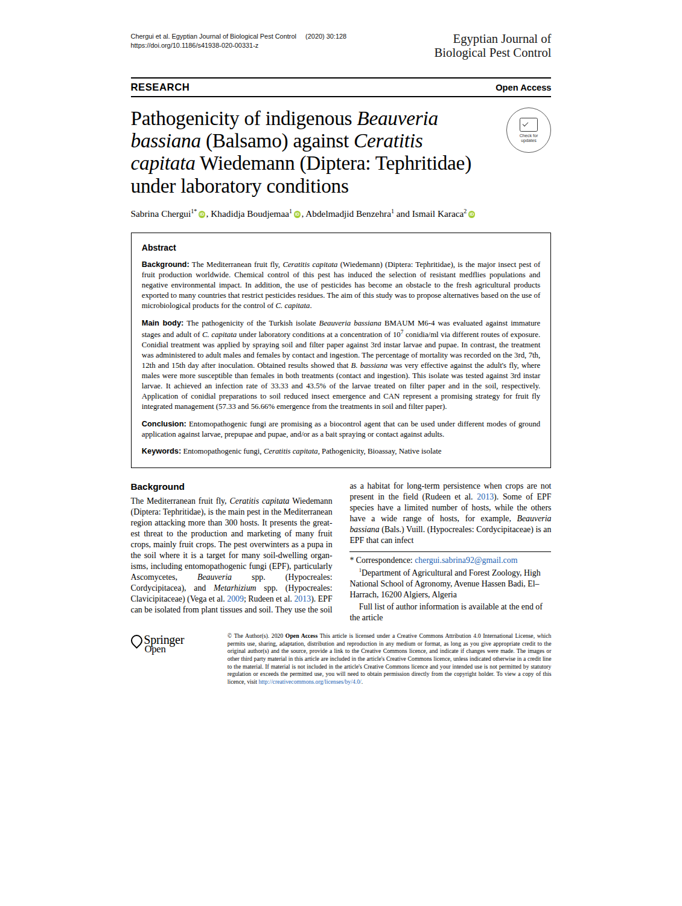Chergui et al. Egyptian Journal of Biological Pest Control (2020) 30:128
https://doi.org/10.1186/s41938-020-00331-z
Egyptian Journal of
Biological Pest Control
RESEARCH
Open Access
Check for
updates
Pathogenicity of indigenous Beauveria bassiana (Balsamo) against Ceratitis capitata Wiedemann (Diptera: Tephritidae) under laboratory conditions
Sabrina Chergui1* , Khadidja Boudjemaa1 , Abdelmadjid Benzehra1 and Ismail Karaca2
Abstract
Background: The Mediterranean fruit fly, Ceratitis capitata (Wiedemann) (Diptera: Tephritidae), is the major insect pest of fruit production worldwide. Chemical control of this pest has induced the selection of resistant medflies populations and negative environmental impact. In addition, the use of pesticides has become an obstacle to the fresh agricultural products exported to many countries that restrict pesticides residues. The aim of this study was to propose alternatives based on the use of microbiological products for the control of C. capitata.
Main body: The pathogenicity of the Turkish isolate Beauveria bassiana BMAUM M6-4 was evaluated against immature stages and adult of C. capitata under laboratory conditions at a concentration of 107 conidia/ml via different routes of exposure. Conidial treatment was applied by spraying soil and filter paper against 3rd instar larvae and pupae. In contrast, the treatment was administered to adult males and females by contact and ingestion. The percentage of mortality was recorded on the 3rd, 7th, 12th and 15th day after inoculation. Obtained results showed that B. bassiana was very effective against the adult's fly, where males were more susceptible than females in both treatments (contact and ingestion). This isolate was tested against 3rd instar larvae. It achieved an infection rate of 33.33 and 43.5% of the larvae treated on filter paper and in the soil, respectively. Application of conidial preparations to soil reduced insect emergence and CAN represent a promising strategy for fruit fly integrated management (57.33 and 56.66% emergence from the treatments in soil and filter paper).
Conclusion: Entomopathogenic fungi are promising as a biocontrol agent that can be used under different modes of ground application against larvae, prepupae and pupae, and/or as a bait spraying or contact against adults.
Keywords: Entomopathogenic fungi, Ceratitis capitata, Pathogenicity, Bioassay, Native isolate
Background
The Mediterranean fruit fly, Ceratitis capitata Wiedemann (Diptera: Tephritidae), is the main pest in the Mediterranean region attacking more than 300 hosts. It presents the greatest threat to the production and marketing of many fruit crops, mainly fruit crops. The pest overwinters as a pupa in the soil where it is a target for many soil-dwelling organisms, including entomopathogenic fungi (EPF), particularly Ascomycetes, Beauveria spp. (Hypocreales: Cordycipitacea), and Metarhizium spp. (Hypocreales: Clavicipitaceae) (Vega et al. 2009; Rudeen et al. 2013). EPF can be isolated from plant tissues and soil. They use the soil as a habitat for long-term persistence when crops are not present in the field (Rudeen et al. 2013). Some of EPF species have a limited number of hosts, while the others have a wide range of hosts, for example, Beauveria bassiana (Bals.) Vuill. (Hypocreales: Cordycipitaceae) is an EPF that can infect
* Correspondence: chergui.sabrina92@gmail.com
1Department of Agricultural and Forest Zoology, High National School of Agronomy, Avenue Hassen Badi, El–Harrach, 16200 Algiers, Algeria
Full list of author information is available at the end of the article
SpringerOpen
© The Author(s). 2020 Open Access This article is licensed under a Creative Commons Attribution 4.0 International License, which permits use, sharing, adaptation, distribution and reproduction in any medium or format, as long as you give appropriate credit to the original author(s) and the source, provide a link to the Creative Commons licence, and indicate if changes were made. The images or other third party material in this article are included in the article's Creative Commons licence, unless indicated otherwise in a credit line to the material. If material is not included in the article's Creative Commons licence and your intended use is not permitted by statutory regulation or exceeds the permitted use, you will need to obtain permission directly from the copyright holder. To view a copy of this licence, visit http://creativecommons.org/licenses/by/4.0/.